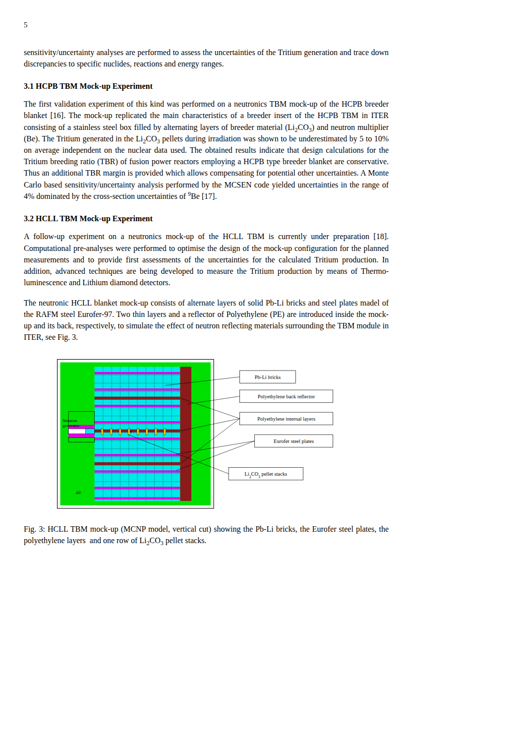5
sensitivity/uncertainty analyses are performed to assess the uncertainties of the Tritium generation and trace down discrepancies to specific nuclides, reactions and energy ranges.
3.1 HCPB TBM Mock-up Experiment
The first validation experiment of this kind was performed on a neutronics TBM mock-up of the HCPB breeder blanket [16]. The mock-up replicated the main characteristics of a breeder insert of the HCPB TBM in ITER consisting of a stainless steel box filled by alternating layers of breeder material (Li2CO3) and neutron multiplier (Be). The Tritium generated in the Li2CO3 pellets during irradiation was shown to be underestimated by 5 to 10% on average independent on the nuclear data used. The obtained results indicate that design calculations for the Tritium breeding ratio (TBR) of fusion power reactors employing a HCPB type breeder blanket are conservative. Thus an additional TBR margin is provided which allows compensating for potential other uncertainties. A Monte Carlo based sensitivity/uncertainty analysis performed by the MCSEN code yielded uncertainties in the range of 4% dominated by the cross-section uncertainties of 9Be [17].
3.2 HCLL TBM Mock-up Experiment
A follow-up experiment on a neutronics mock-up of the HCLL TBM is currently under preparation [18]. Computational pre-analyses were performed to optimise the design of the mock-up configuration for the planned measurements and to provide first assessments of the uncertainties for the calculated Tritium production. In addition, advanced techniques are being developed to measure the Tritium production by means of Thermo-luminescence and Lithium diamond detectors.
The neutronic HCLL blanket mock-up consists of alternate layers of solid Pb-Li bricks and steel plates madel of the RAFM steel Eurofer-97. Two thin layers and a reflector of Polyethylene (PE) are introduced inside the mock-up and its back, respectively, to simulate the effect of neutron reflecting materials surrounding the TBM module in ITER, see Fig. 3.
Neutron generator air Pb-Li bricks Polyethylene back reflector Polyethylene internal layers Eurofer steel plates Li2CO3 pellet stacks
Fig. 3: HCLL TBM mock-up (MCNP model, vertical cut) showing the Pb-Li bricks, the Eurofer steel plates, the polyethylene layers and one row of Li2CO3 pellet stacks.